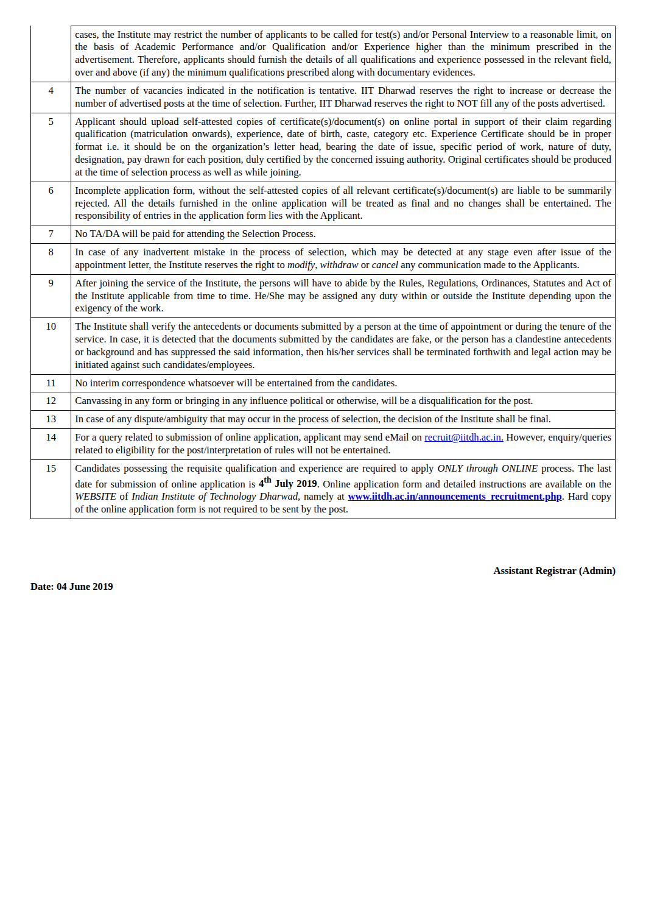| | cases, the Institute may restrict the number of applicants to be called for test(s) and/or Personal Interview to a reasonable limit, on the basis of Academic Performance and/or Qualification and/or Experience higher than the minimum prescribed in the advertisement. Therefore, applicants should furnish the details of all qualifications and experience possessed in the relevant field, over and above (if any) the minimum qualifications prescribed along with documentary evidences. |
| 4 | The number of vacancies indicated in the notification is tentative. IIT Dharwad reserves the right to increase or decrease the number of advertised posts at the time of selection. Further, IIT Dharwad reserves the right to NOT fill any of the posts advertised. |
| 5 | Applicant should upload self-attested copies of certificate(s)/document(s) on online portal in support of their claim regarding qualification (matriculation onwards), experience, date of birth, caste, category etc. Experience Certificate should be in proper format i.e. it should be on the organization’s letter head, bearing the date of issue, specific period of work, nature of duty, designation, pay drawn for each position, duly certified by the concerned issuing authority. Original certificates should be produced at the time of selection process as well as while joining. |
| 6 | Incomplete application form, without the self-attested copies of all relevant certificate(s)/document(s) are liable to be summarily rejected. All the details furnished in the online application will be treated as final and no changes shall be entertained. The responsibility of entries in the application form lies with the Applicant. |
| 7 | No TA/DA will be paid for attending the Selection Process. |
| 8 | In case of any inadvertent mistake in the process of selection, which may be detected at any stage even after issue of the appointment letter, the Institute reserves the right to modify , withdraw or cancel any communication made to the Applicants. |
| 9 | After joining the service of the Institute, the persons will have to abide by the Rules, Regulations, Ordinances, Statutes and Act of the Institute applicable from time to time. He/She may be assigned any duty within or outside the Institute depending upon the exigency of the work. |
| 10 | The Institute shall verify the antecedents or documents submitted by a person at the time of appointment or during the tenure of the service. In case, it is detected that the documents submitted by the candidates are fake, or the person has a clandestine antecedents or background and has suppressed the said information, then his/her services shall be terminated forthwith and legal action may be initiated against such candidates/employees. |
| 11 | No interim correspondence whatsoever will be entertained from the candidates. |
| 12 | Canvassing in any form or bringing in any influence political or otherwise, will be a disqualification for the post. |
| 13 | In case of any dispute/ambiguity that may occur in the process of selection, the decision of the Institute shall be final. |
| 14 | For a query related to submission of online application, applicant may send eMail on recruit@iitdh.ac.in. However, enquiry/queries related to eligibility for the post/interpretation of rules will not be entertained. |
| 15 | Candidates possessing the requisite qualification and experience are required to apply ONLY through ONLINE process. The last date for submission of online application is 4 th July 2019 . Online application form and detailed instructions are available on the WEBSITE of Indian Institute of Technology Dharwad , namely at www.iitdh.ac.in/announcements_recruitment.php . Hard copy of the online application form is not required to be sent by the post. |
Assistant Registrar (Admin)
Date: 04 June 2019